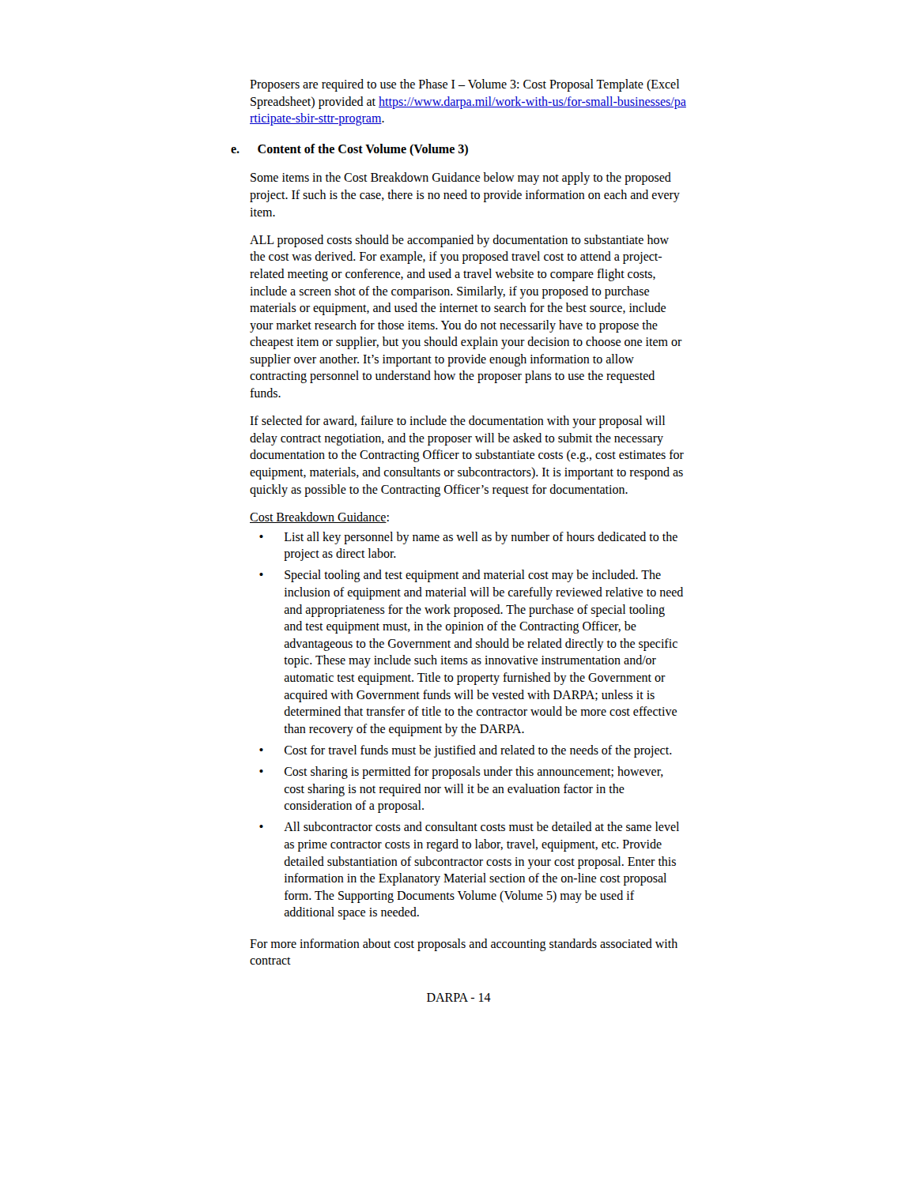Proposers are required to use the Phase I – Volume 3: Cost Proposal Template (Excel Spreadsheet) provided at https://www.darpa.mil/work-with-us/for-small-businesses/participate-sbir-sttr-program.
e. Content of the Cost Volume (Volume 3)
Some items in the Cost Breakdown Guidance below may not apply to the proposed project. If such is the case, there is no need to provide information on each and every item.
ALL proposed costs should be accompanied by documentation to substantiate how the cost was derived. For example, if you proposed travel cost to attend a project-related meeting or conference, and used a travel website to compare flight costs, include a screen shot of the comparison. Similarly, if you proposed to purchase materials or equipment, and used the internet to search for the best source, include your market research for those items. You do not necessarily have to propose the cheapest item or supplier, but you should explain your decision to choose one item or supplier over another. It’s important to provide enough information to allow contracting personnel to understand how the proposer plans to use the requested funds.
If selected for award, failure to include the documentation with your proposal will delay contract negotiation, and the proposer will be asked to submit the necessary documentation to the Contracting Officer to substantiate costs (e.g., cost estimates for equipment, materials, and consultants or subcontractors). It is important to respond as quickly as possible to the Contracting Officer’s request for documentation.
Cost Breakdown Guidance:
List all key personnel by name as well as by number of hours dedicated to the project as direct labor.
Special tooling and test equipment and material cost may be included. The inclusion of equipment and material will be carefully reviewed relative to need and appropriateness for the work proposed. The purchase of special tooling and test equipment must, in the opinion of the Contracting Officer, be advantageous to the Government and should be related directly to the specific topic. These may include such items as innovative instrumentation and/or automatic test equipment. Title to property furnished by the Government or acquired with Government funds will be vested with DARPA; unless it is determined that transfer of title to the contractor would be more cost effective than recovery of the equipment by the DARPA.
Cost for travel funds must be justified and related to the needs of the project.
Cost sharing is permitted for proposals under this announcement; however, cost sharing is not required nor will it be an evaluation factor in the consideration of a proposal.
All subcontractor costs and consultant costs must be detailed at the same level as prime contractor costs in regard to labor, travel, equipment, etc. Provide detailed substantiation of subcontractor costs in your cost proposal. Enter this information in the Explanatory Material section of the on-line cost proposal form. The Supporting Documents Volume (Volume 5) may be used if additional space is needed.
For more information about cost proposals and accounting standards associated with contract
DARPA - 14